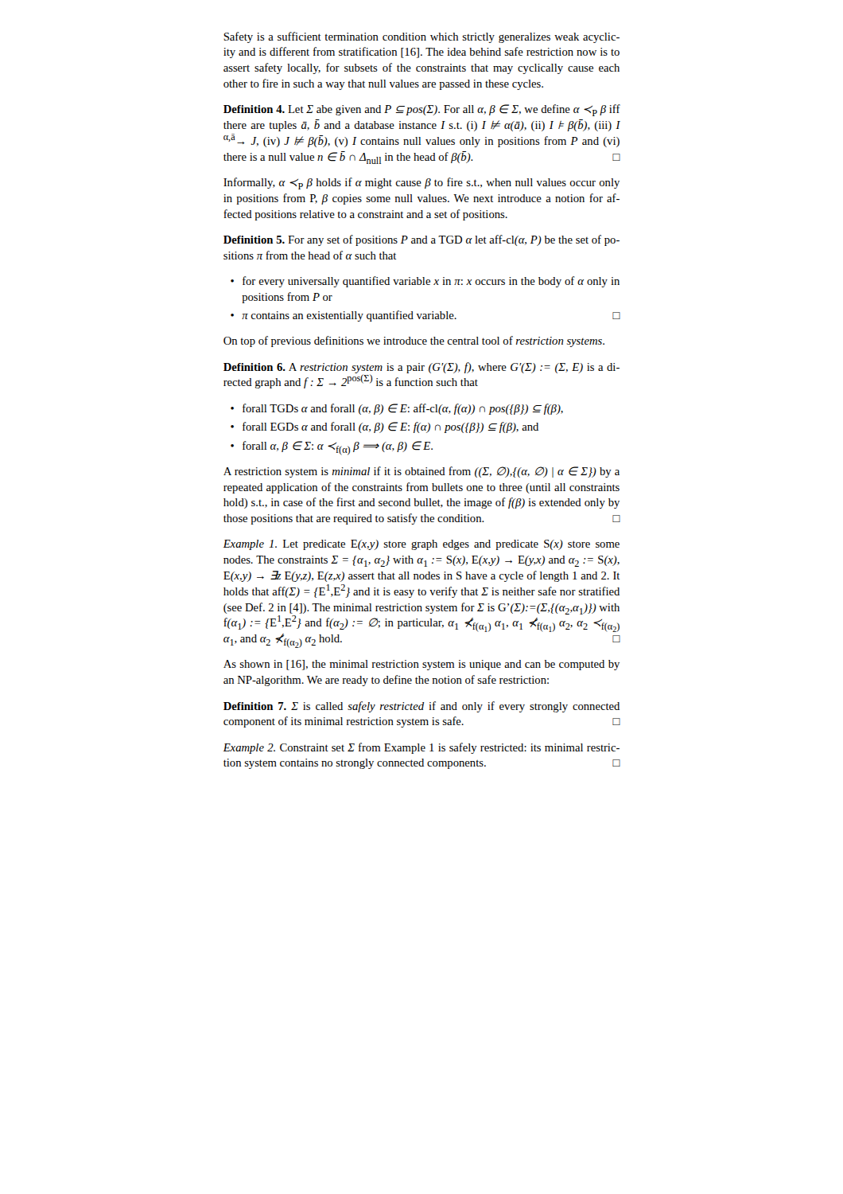Safety is a sufficient termination condition which strictly generalizes weak acyclicity and is different from stratification [16]. The idea behind safe restriction now is to assert safety locally, for subsets of the constraints that may cyclically cause each other to fire in such a way that null values are passed in these cycles.
Definition 4. Let Σ abe given and P ⊆ pos(Σ). For all α, β ∈ Σ, we define α ≺P β iff there are tuples ā, b̄ and a database instance I s.t. (i) I ⊭ α(ā), (ii) I ⊧ β(b̄), (iii) I α,ā→ J, (iv) J ⊭ β(b̄), (v) I contains null values only in positions from P and (vi) there is a null value n ∈ b̄ ∩ Δnull in the head of β(b̄).□
Informally, α ≺P β holds if α might cause β to fire s.t., when null values occur only in positions from P, β copies some null values. We next introduce a notion for affected positions relative to a constraint and a set of positions.
Definition 5. For any set of positions P and a TGD α let aff-cl(α, P) be the set of positions π from the head of α such that
for every universally quantified variable x in π: x occurs in the body of α only in positions from P or
π contains an existentially quantified variable.□
On top of previous definitions we introduce the central tool of restriction systems.
Definition 6. A restriction system is a pair (G′(Σ), f), where G′(Σ) := (Σ, E) is a directed graph and f : Σ → 2pos(Σ) is a function such that
forall TGDs α and forall (α, β) ∈ E: aff-cl(α, f(α)) ∩ pos({β}) ⊆ f(β),
forall EGDs α and forall (α, β) ∈ E: f(α) ∩ pos({β}) ⊆ f(β), and
forall α, β ∈ Σ: α ≺f(α) β ⟹ (α, β) ∈ E.
A restriction system is minimal if it is obtained from ((Σ, ∅),{(α, ∅) | α ∈ Σ}) by a repeated application of the constraints from bullets one to three (until all constraints hold) s.t., in case of the first and second bullet, the image of f(β) is extended only by those positions that are required to satisfy the condition.□
Example 1. Let predicate E(x,y) store graph edges and predicate S(x) store some nodes. The constraints Σ = {α1, α2} with α1 := S(x), E(x,y) → E(y,x) and α2 := S(x), E(x,y) → ∃z E(y,z), E(z,x) assert that all nodes in S have a cycle of length 1 and 2. It holds that aff(Σ) = {E1,E2} and it is easy to verify that Σ is neither safe nor stratified (see Def. 2 in [4]). The minimal restriction system for Σ is G’(Σ):=(Σ,{(α2,α1)}) with f(α1) := {E1,E2} and f(α2) := ∅; in particular, α1 ⊀f(α1) α1, α1 ⊀f(α1) α2, α2 ≺f(α2) α1, and α2 ⊀f(α2) α2 hold.□
As shown in [16], the minimal restriction system is unique and can be computed by an NP-algorithm. We are ready to define the notion of safe restriction:
Definition 7. Σ is called safely restricted if and only if every strongly connected component of its minimal restriction system is safe.□
Example 2. Constraint set Σ from Example 1 is safely restricted: its minimal restriction system contains no strongly connected components.□